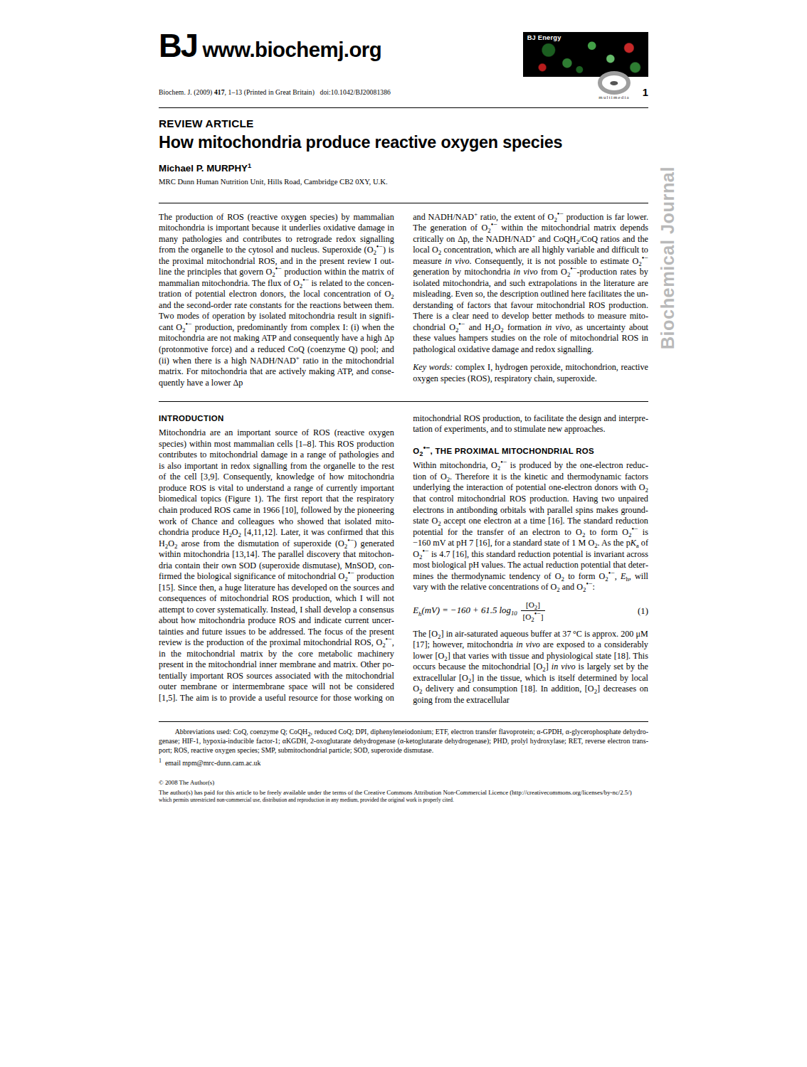Biochemical Journal
BJ www.biochemj.org
BJ Energy
Biochem. J. (2009) 417, 1–13 (Printed in Great Britain) doi:10.1042/BJ20081386
multimedia
1
REVIEW ARTICLE
How mitochondria produce reactive oxygen species
Michael P. MURPHY1
MRC Dunn Human Nutrition Unit, Hills Road, Cambridge CB2 0XY, U.K.
The production of ROS (reactive oxygen species) by mammalian mitochondria is important because it underlies oxidative damage in many pathologies and contributes to retrograde redox signalling from the organelle to the cytosol and nucleus. Superoxide (O2•−) is the proximal mitochondrial ROS, and in the present review I outline the principles that govern O2•− production within the matrix of mammalian mitochondria. The flux of O2•− is related to the concentration of potential electron donors, the local concentration of O2 and the second-order rate constants for the reactions between them. Two modes of operation by isolated mitochondria result in significant O2•− production, predominantly from complex I: (i) when the mitochondria are not making ATP and consequently have a high Δp (protonmotive force) and a reduced CoQ (coenzyme Q) pool; and (ii) when there is a high NADH/NAD+ ratio in the mitochondrial matrix. For mitochondria that are actively making ATP, and consequently have a lower Δp
and NADH/NAD+ ratio, the extent of O2•− production is far lower. The generation of O2•− within the mitochondrial matrix depends critically on Δp, the NADH/NAD+ and CoQH2/CoQ ratios and the local O2 concentration, which are all highly variable and difficult to measure in vivo. Consequently, it is not possible to estimate O2•− generation by mitochondria in vivo from O2•−-production rates by isolated mitochondria, and such extrapolations in the literature are misleading. Even so, the description outlined here facilitates the understanding of factors that favour mitochondrial ROS production. There is a clear need to develop better methods to measure mitochondrial O2•− and H2O2 formation in vivo, as uncertainty about these values hampers studies on the role of mitochondrial ROS in pathological oxidative damage and redox signalling.
Key words: complex I, hydrogen peroxide, mitochondrion, reactive oxygen species (ROS), respiratory chain, superoxide.
INTRODUCTION
Mitochondria are an important source of ROS (reactive oxygen species) within most mammalian cells [1–8]. This ROS production contributes to mitochondrial damage in a range of pathologies and is also important in redox signalling from the organelle to the rest of the cell [3,9]. Consequently, knowledge of how mitochondria produce ROS is vital to understand a range of currently important biomedical topics (Figure 1). The first report that the respiratory chain produced ROS came in 1966 [10], followed by the pioneering work of Chance and colleagues who showed that isolated mitochondria produce H2O2 [4,11,12]. Later, it was confirmed that this H2O2 arose from the dismutation of superoxide (O2•−) generated within mitochondria [13,14]. The parallel discovery that mitochondria contain their own SOD (superoxide dismutase), MnSOD, confirmed the biological significance of mitochondrial O2•− production [15]. Since then, a huge literature has developed on the sources and consequences of mitochondrial ROS production, which I will not attempt to cover systematically. Instead, I shall develop a consensus about how mitochondria produce ROS and indicate current uncertainties and future issues to be addressed. The focus of the present review is the production of the proximal mitochondrial ROS, O2•−, in the mitochondrial matrix by the core metabolic machinery present in the mitochondrial inner membrane and matrix. Other potentially important ROS sources associated with the mitochondrial outer membrane or intermembrane space will not be considered [1,5]. The aim is to provide a useful resource for those working on mitochondrial ROS production, to facilitate the design and interpretation of experiments, and to stimulate new approaches.
O2•−, THE PROXIMAL MITOCHONDRIAL ROS
Within mitochondria, O2•− is produced by the one-electron reduction of O2. Therefore it is the kinetic and thermodynamic factors underlying the interaction of potential one-electron donors with O2 that control mitochondrial ROS production. Having two unpaired electrons in antibonding orbitals with parallel spins makes ground-state O2 accept one electron at a time [16]. The standard reduction potential for the transfer of an electron to O2 to form O2•− is −160 mV at pH 7 [16], for a standard state of 1 M O2. As the pKa of O2•− is 4.7 [16], this standard reduction potential is invariant across most biological pH values. The actual reduction potential that determines the thermodynamic tendency of O2 to form O2•−, Eh, will vary with the relative concentrations of O2 and O2•−:
Eh(mV) = −160 + 61.5 log10 [O2] [O2•−] (1)
The [O2] in air-saturated aqueous buffer at 37 °C is approx. 200 μM [17]; however, mitochondria in vivo are exposed to a considerably lower [O2] that varies with tissue and physiological state [18]. This occurs because the mitochondrial [O2] in vivo is largely set by the extracellular [O2] in the tissue, which is itself determined by local O2 delivery and consumption [18]. In addition, [O2] decreases on going from the extracellular
Abbreviations used: CoQ, coenzyme Q; CoQH2, reduced CoQ; DPI, diphenyleneiodonium; ETF, electron transfer flavoprotein; α-GPDH, α-glycerophosphate dehydrogenase; HIF-1, hypoxia-inducible factor-1; αKGDH, 2-oxoglutarate dehydrogenase (α-ketoglutarate dehydrogenase); PHD, prolyl hydroxylase; RET, reverse electron transport; ROS, reactive oxygen species; SMP, submitochondrial particle; SOD, superoxide dismutase.
1 email mpm@mrc-dunn.cam.ac.uk
© 2008 The Author(s)
The author(s) has paid for this article to be freely available under the terms of the Creative Commons Attribution Non-Commercial Licence (http://creativecommons.org/licenses/by-nc/2.5/)
which permits unrestricted non-commercial use, distribution and reproduction in any medium, provided the original work is properly cited.